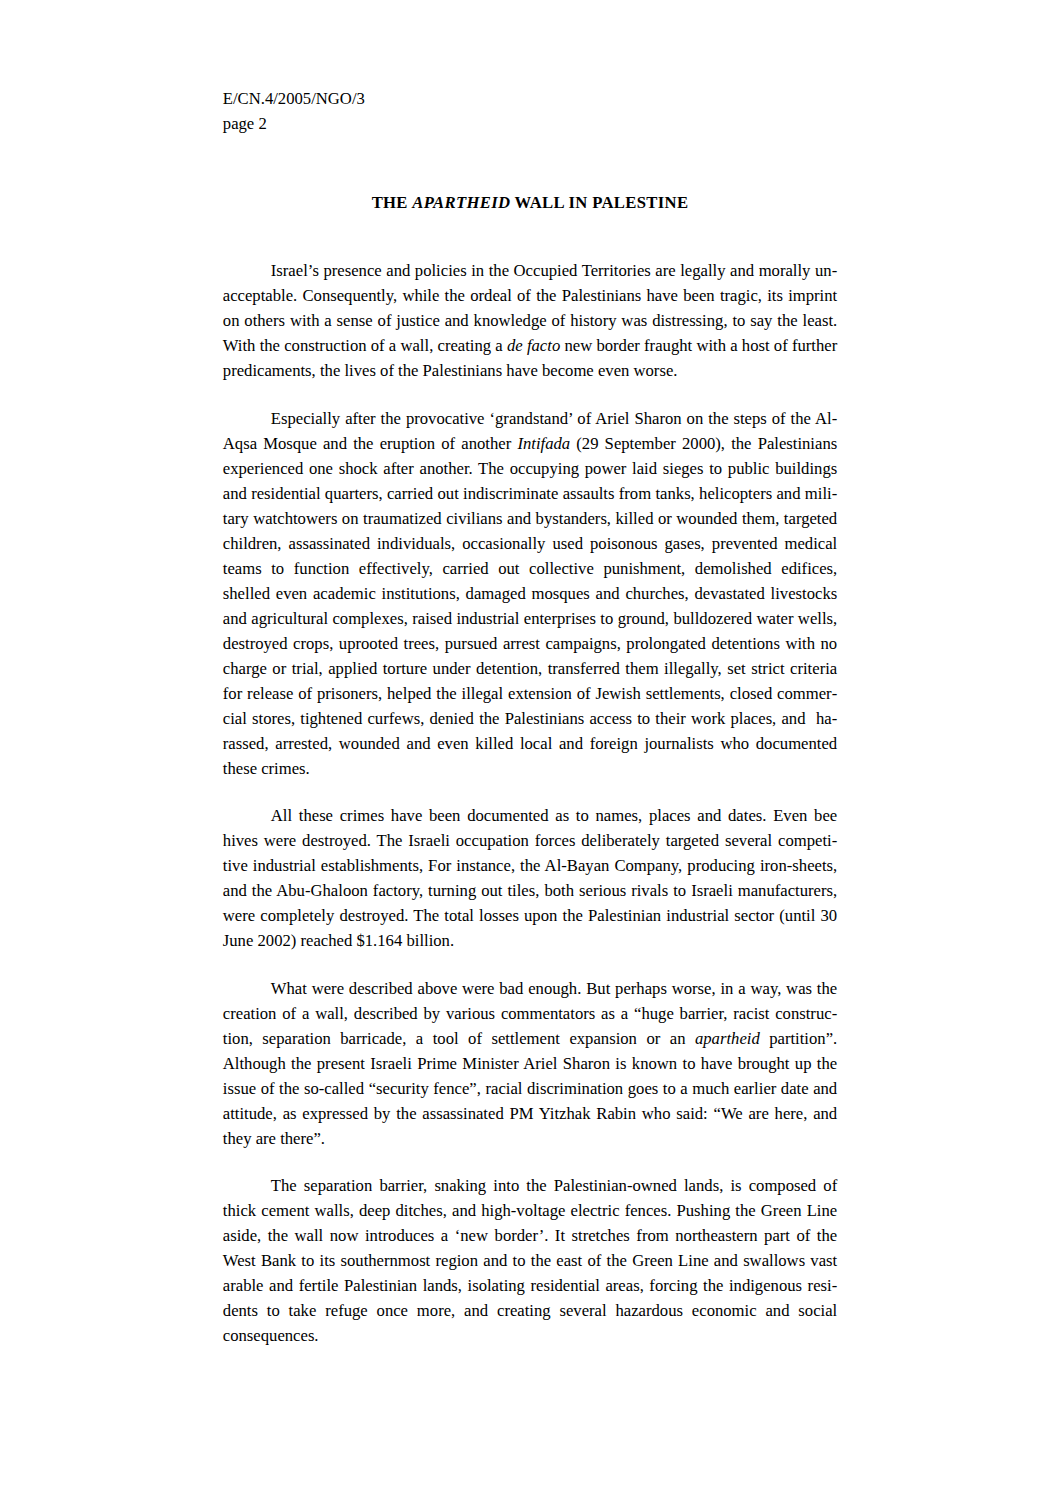E/CN.4/2005/NGO/3
page 2
THE APARTHEID WALL IN PALESTINE
Israel’s presence and policies in the Occupied Territories are legally and morally unacceptable. Consequently, while the ordeal of the Palestinians have been tragic, its imprint on others with a sense of justice and knowledge of history was distressing, to say the least. With the construction of a wall, creating a de facto new border fraught with a host of further predicaments, the lives of the Palestinians have become even worse.
Especially after the provocative ‘grandstand’ of Ariel Sharon on the steps of the Al-Aqsa Mosque and the eruption of another Intifada (29 September 2000), the Palestinians experienced one shock after another. The occupying power laid sieges to public buildings and residential quarters, carried out indiscriminate assaults from tanks, helicopters and military watchtowers on traumatized civilians and bystanders, killed or wounded them, targeted children, assassinated individuals, occasionally used poisonous gases, prevented medical teams to function effectively, carried out collective punishment, demolished edifices, shelled even academic institutions, damaged mosques and churches, devastated livestocks and agricultural complexes, raised industrial enterprises to ground, bulldozered water wells, destroyed crops, uprooted trees, pursued arrest campaigns, prolongated detentions with no charge or trial, applied torture under detention, transferred them illegally, set strict criteria for release of prisoners, helped the illegal extension of Jewish settlements, closed commercial stores, tightened curfews, denied the Palestinians access to their work places, and harassed, arrested, wounded and even killed local and foreign journalists who documented these crimes.
All these crimes have been documented as to names, places and dates. Even bee hives were destroyed. The Israeli occupation forces deliberately targeted several competitive industrial establishments, For instance, the Al-Bayan Company, producing iron-sheets, and the Abu-Ghaloon factory, turning out tiles, both serious rivals to Israeli manufacturers, were completely destroyed. The total losses upon the Palestinian industrial sector (until 30 June 2002) reached $1.164 billion.
What were described above were bad enough. But perhaps worse, in a way, was the creation of a wall, described by various commentators as a “huge barrier, racist construction, separation barricade, a tool of settlement expansion or an apartheid partition”. Although the present Israeli Prime Minister Ariel Sharon is known to have brought up the issue of the so-called “security fence”, racial discrimination goes to a much earlier date and attitude, as expressed by the assassinated PM Yitzhak Rabin who said: “We are here, and they are there”.
The separation barrier, snaking into the Palestinian-owned lands, is composed of thick cement walls, deep ditches, and high-voltage electric fences. Pushing the Green Line aside, the wall now introduces a ‘new border’. It stretches from northeastern part of the West Bank to its southernmost region and to the east of the Green Line and swallows vast arable and fertile Palestinian lands, isolating residential areas, forcing the indigenous residents to take refuge once more, and creating several hazardous economic and social consequences.